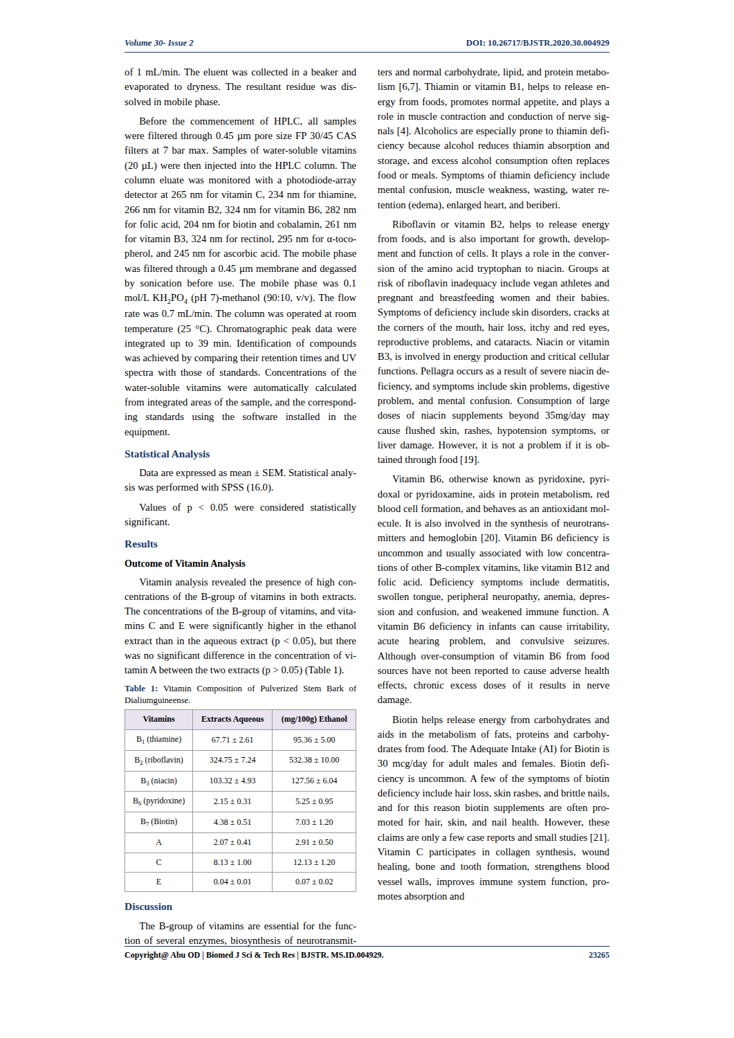Volume 30- Issue 2
DOI: 10.26717/BJSTR.2020.30.004929
of 1 mL/min. The eluent was collected in a beaker and evaporated to dryness. The resultant residue was dissolved in mobile phase.
Before the commencement of HPLC, all samples were filtered through 0.45 µm pore size FP 30/45 CAS filters at 7 bar max. Samples of water-soluble vitamins (20 µL) were then injected into the HPLC column. The column eluate was monitored with a photodiode-array detector at 265 nm for vitamin C, 234 nm for thiamine, 266 nm for vitamin B2, 324 nm for vitamin B6, 282 nm for folic acid, 204 nm for biotin and cobalamin, 261 nm for vitamin B3, 324 nm for rectinol, 295 nm for α-tocopherol, and 245 nm for ascorbic acid. The mobile phase was filtered through a 0.45 µm membrane and degassed by sonication before use. The mobile phase was 0.1 mol/L KH2PO4 (pH 7)-methanol (90:10, v/v). The flow rate was 0.7 mL/min. The column was operated at room temperature (25 °C). Chromatographic peak data were integrated up to 39 min. Identification of compounds was achieved by comparing their retention times and UV spectra with those of standards. Concentrations of the water-soluble vitamins were automatically calculated from integrated areas of the sample, and the corresponding standards using the software installed in the equipment.
Statistical Analysis
Data are expressed as mean ± SEM. Statistical analysis was performed with SPSS (16.0).
Values of p < 0.05 were considered statistically significant.
Results
Outcome of Vitamin Analysis
Vitamin analysis revealed the presence of high concentrations of the B-group of vitamins in both extracts. The concentrations of the B-group of vitamins, and vitamins C and E were significantly higher in the ethanol extract than in the aqueous extract (p < 0.05), but there was no significant difference in the concentration of vitamin A between the two extracts (p > 0.05) (Table 1).
Table 1: Vitamin Composition of Pulverized Stem Bark of Dialiumguineense.
| Vitamins | Extracts Aqueous | (mg/100g) Ethanol |
| --- | --- | --- |
| B 1 (thiamine) | 67.71 ± 2.61 | 95.36 ± 5.00 |
| B 2 (riboflavin) | 324.75 ± 7.24 | 532.38 ± 10.00 |
| B 3 (niacin) | 103.32 ± 4.93 | 127.56 ± 6.04 |
| B 6 (pyridoxine) | 2.15 ± 0.31 | 5.25 ± 0.95 |
| B 7 (Biotin) | 4.38 ± 0.51 | 7.03 ± 1.20 |
| A | 2.07 ± 0.41 | 2.91 ± 0.50 |
| C | 8.13 ± 1.00 | 12.13 ± 1.20 |
| E | 0.04 ± 0.01 | 0.07 ± 0.02 |
Discussion
The B-group of vitamins are essential for the function of several enzymes, biosynthesis of neurotransmitters and normal carbohydrate, lipid, and protein metabolism [6,7]. Thiamin or vitamin B1, helps to release energy from foods, promotes normal appetite, and plays a role in muscle contraction and conduction of nerve signals [4]. Alcoholics are especially prone to thiamin deficiency because alcohol reduces thiamin absorption and storage, and excess alcohol consumption often replaces food or meals. Symptoms of thiamin deficiency include mental confusion, muscle weakness, wasting, water retention (edema), enlarged heart, and beriberi.
Riboflavin or vitamin B2, helps to release energy from foods, and is also important for growth, development and function of cells. It plays a role in the conversion of the amino acid tryptophan to niacin. Groups at risk of riboflavin inadequacy include vegan athletes and pregnant and breastfeeding women and their babies. Symptoms of deficiency include skin disorders, cracks at the corners of the mouth, hair loss, itchy and red eyes, reproductive problems, and cataracts. Niacin or vitamin B3, is involved in energy production and critical cellular functions. Pellagra occurs as a result of severe niacin deficiency, and symptoms include skin problems, digestive problem, and mental confusion. Consumption of large doses of niacin supplements beyond 35mg/day may cause flushed skin, rashes, hypotension symptoms, or liver damage. However, it is not a problem if it is obtained through food [19].
Vitamin B6, otherwise known as pyridoxine, pyridoxal or pyridoxamine, aids in protein metabolism, red blood cell formation, and behaves as an antioxidant molecule. It is also involved in the synthesis of neurotransmitters and hemoglobin [20]. Vitamin B6 deficiency is uncommon and usually associated with low concentrations of other B-complex vitamins, like vitamin B12 and folic acid. Deficiency symptoms include dermatitis, swollen tongue, peripheral neuropathy, anemia, depression and confusion, and weakened immune function. A vitamin B6 deficiency in infants can cause irritability, acute hearing problem, and convulsive seizures. Although over-consumption of vitamin B6 from food sources have not been reported to cause adverse health effects, chronic excess doses of it results in nerve damage.
Biotin helps release energy from carbohydrates and aids in the metabolism of fats, proteins and carbohydrates from food. The Adequate Intake (AI) for Biotin is 30 mcg/day for adult males and females. Biotin deficiency is uncommon. A few of the symptoms of biotin deficiency include hair loss, skin rashes, and brittle nails, and for this reason biotin supplements are often promoted for hair, skin, and nail health. However, these claims are only a few case reports and small studies [21]. Vitamin C participates in collagen synthesis, wound healing, bone and tooth formation, strengthens blood vessel walls, improves immune system function, promotes absorption and
Copyright@ Abu OD | Biomed J Sci & Tech Res | BJSTR. MS.ID.004929.
23265